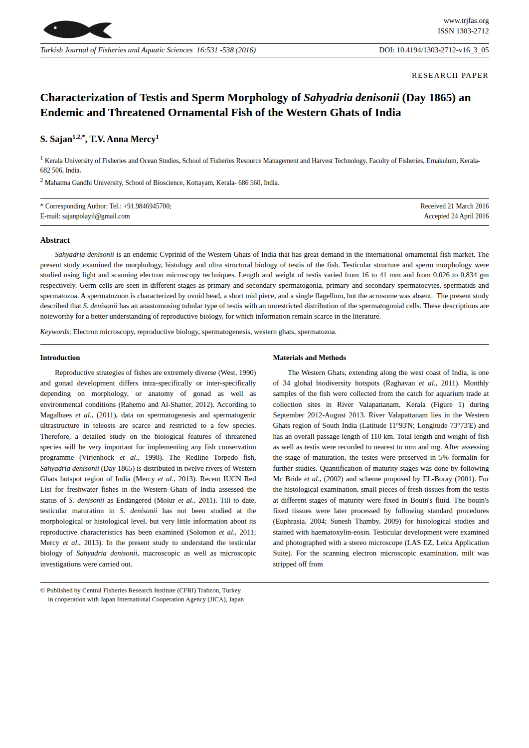www.trjfas.org
ISSN 1303-2712
Turkish Journal of Fisheries and Aquatic Sciences 16:531 -538 (2016) DOI: 10.4194/1303-2712-v16_3_05
RESEARCH PAPER
Characterization of Testis and Sperm Morphology of Sahyadria denisonii (Day 1865) an Endemic and Threatened Ornamental Fish of the Western Ghats of India
S. Sajan1,2,*, T.V. Anna Mercy1
1 Kerala University of Fisheries and Ocean Studies, School of Fisheries Resource Management and Harvest Technology, Faculty of Fisheries, Ernakulum, Kerala- 682 506, India.
2 Mahatma Gandhi University, School of Bioscience, Kottayam, Kerala- 686 560, India.
* Corresponding Author: Tel.: +91.9846945700;
E-mail: sajanpolayil@gmail.com
Received 21 March 2016
Accepted 24 April 2016
Abstract
Sahyadria denisonii is an endemic Cyprinid of the Western Ghats of India that has great demand in the international ornamental fish market. The present study examined the morphology, histology and ultra structural biology of testis of the fish. Testicular structure and sperm morphology were studied using light and scanning electron microscopy techniques. Length and weight of testis varied from 16 to 41 mm and from 0.026 to 0.834 gm respectively. Germ cells are seen in different stages as primary and secondary spermatogonia, primary and secondary spermatocytes, spermatids and spermatozoa. A spermatozoon is characterized by ovoid head, a short mid piece, and a single flagellum, but the acrosome was absent. The present study described that S. denisonii has an anastomosing tubular type of testis with an unrestricted distribution of the spermatogonial cells. These descriptions are noteworthy for a better understanding of reproductive biology, for which information remain scarce in the literature.
Keywords: Electron microscopy, reproductive biology, spermatogenesis, western ghats, spermatozoa.
Introduction
Reproductive strategies of fishes are extremely diverse (West, 1990) and gonad development differs intra-specifically or inter-specifically depending on morphology, or anatomy of gonad as well as environmental conditions (Rahemo and Al-Shatter, 2012). According to Magalhaes et al., (2011), data on spermatogenesis and spermatogenic ultrastructure in teleosts are scarce and restricted to a few species. Therefore, a detailed study on the biological features of threatened species will be very important for implementing any fish conservation programme (Virjenhock et al., 1998). The Redline Torpedo fish, Sahyadria denisonii (Day 1865) is distributed in twelve rivers of Western Ghats hotspot region of India (Mercy et al., 2013). Recent IUCN Red List for freshwater fishes in the Western Ghats of India assessed the status of S. denisonii as Endangered (Molur et al., 2011). Till to date, testicular maturation in S. denisonii has not been studied at the morphological or histological level, but very little information about its reproductive characteristics has been examined (Solomon et al., 2011; Mercy et al., 2013). In the present study to understand the testicular biology of Sahyadria denisonii, macroscopic as well as microscopic investigations were carried out.
Materials and Methods
The Western Ghats, extending along the west coast of India, is one of 34 global biodiversity hotspots (Raghavan et al., 2011). Monthly samples of the fish were collected from the catch for aquarium trade at collection sites in River Valapattanam, Kerala (Figure 1) during September 2012-August 2013. River Valapattanam lies in the Western Ghats region of South India (Latitude 11°93'N; Longitude 73°73'E) and has an overall passage length of 110 km. Total length and weight of fish as well as testis were recorded to nearest to mm and mg. After assessing the stage of maturation, the testes were preserved in 5% formalin for further studies. Quantification of maturity stages was done by following Mc Bride et al., (2002) and scheme proposed by EL-Boray (2001). For the histological examination, small pieces of fresh tissues from the testis at different stages of maturity were fixed in Bouin's fluid. The bouin's fixed tissues were later processed by following standard procedures (Euphrasia, 2004; Sunesh Thamby, 2009) for histological studies and stained with haematoxylin-eosin. Testicular development were examined and photographed with a stereo microscope (LAS EZ, Leica Application Suite). For the scanning electron microscopic examination, milt was stripped off from
© Published by Central Fisheries Research Institute (CFRI) Trabzon, Turkey
in cooperation with Japan International Cooperation Agency (JICA), Japan